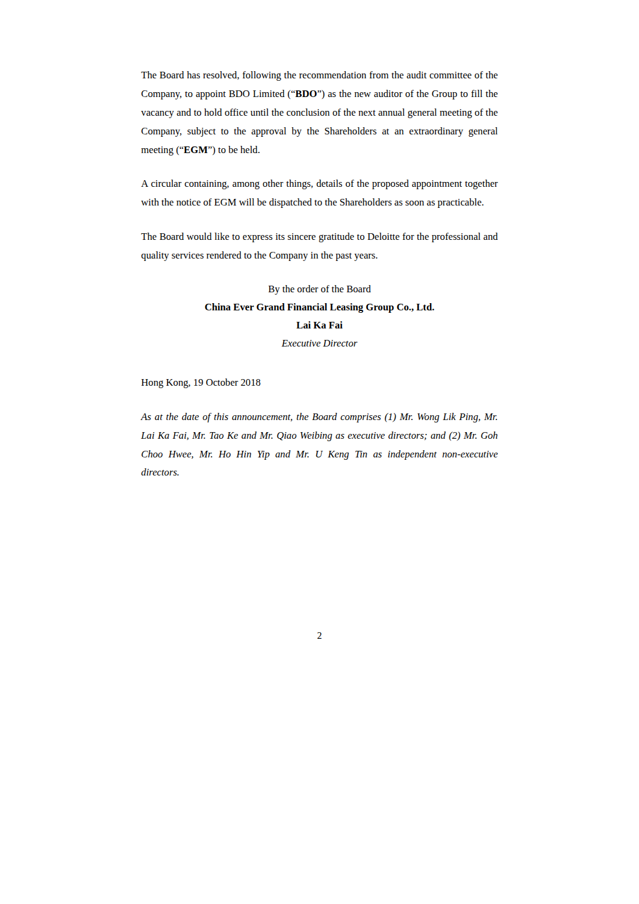The Board has resolved, following the recommendation from the audit committee of the Company, to appoint BDO Limited (“BDO”) as the new auditor of the Group to fill the vacancy and to hold office until the conclusion of the next annual general meeting of the Company, subject to the approval by the Shareholders at an extraordinary general meeting (“EGM”) to be held.
A circular containing, among other things, details of the proposed appointment together with the notice of EGM will be dispatched to the Shareholders as soon as practicable.
The Board would like to express its sincere gratitude to Deloitte for the professional and quality services rendered to the Company in the past years.
By the order of the Board China Ever Grand Financial Leasing Group Co., Ltd. Lai Ka Fai Executive Director
Hong Kong, 19 October 2018
As at the date of this announcement, the Board comprises (1) Mr. Wong Lik Ping, Mr. Lai Ka Fai, Mr. Tao Ke and Mr. Qiao Weibing as executive directors; and (2) Mr. Goh Choo Hwee, Mr. Ho Hin Yip and Mr. U Keng Tin as independent non-executive directors.
2